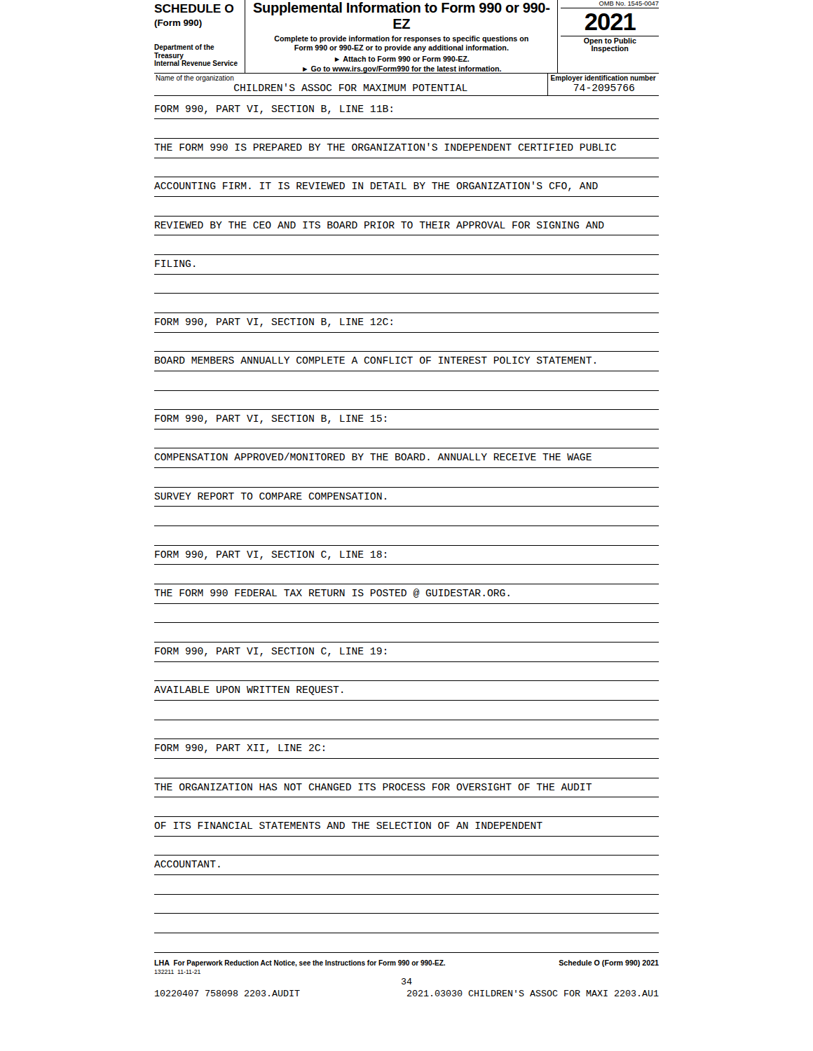SCHEDULE O
(Form 990)
Department of the Treasury
Internal Revenue Service
Supplemental Information to Form 990 or 990-EZ
Complete to provide information for responses to specific questions on
Form 990 or 990-EZ or to provide any additional information.
► Attach to Form 990 or Form 990-EZ.
► Go to www.irs.gov/Form990 for the latest information.
OMB No. 1545-0047
2021
Open to Public
Inspection
Name of the organization
CHILDREN'S ASSOC FOR MAXIMUM POTENTIAL
Employer identification number
74-2095766
FORM 990, PART VI, SECTION B, LINE 11B:
THE FORM 990 IS PREPARED BY THE ORGANIZATION'S INDEPENDENT CERTIFIED PUBLIC
ACCOUNTING FIRM. IT IS REVIEWED IN DETAIL BY THE ORGANIZATION'S CFO, AND
REVIEWED BY THE CEO AND ITS BOARD PRIOR TO THEIR APPROVAL FOR SIGNING AND
FILING.
FORM 990, PART VI, SECTION B, LINE 12C:
BOARD MEMBERS ANNUALLY COMPLETE A CONFLICT OF INTEREST POLICY STATEMENT.
FORM 990, PART VI, SECTION B, LINE 15:
COMPENSATION APPROVED/MONITORED BY THE BOARD. ANNUALLY RECEIVE THE WAGE
SURVEY REPORT TO COMPARE COMPENSATION.
FORM 990, PART VI, SECTION C, LINE 18:
THE FORM 990 FEDERAL TAX RETURN IS POSTED @ GUIDESTAR.ORG.
FORM 990, PART VI, SECTION C, LINE 19:
AVAILABLE UPON WRITTEN REQUEST.
FORM 990, PART XII, LINE 2C:
THE ORGANIZATION HAS NOT CHANGED ITS PROCESS FOR OVERSIGHT OF THE AUDIT
OF ITS FINANCIAL STATEMENTS AND THE SELECTION OF AN INDEPENDENT
ACCOUNTANT.
LHA For Paperwork Reduction Act Notice, see the Instructions for Form 990 or 990-EZ.
Schedule O (Form 990) 2021
132211 11-11-21
34
10220407 758098 2203.AUDIT
2021.03030 CHILDREN'S ASSOC FOR MAXI 2203.AU1